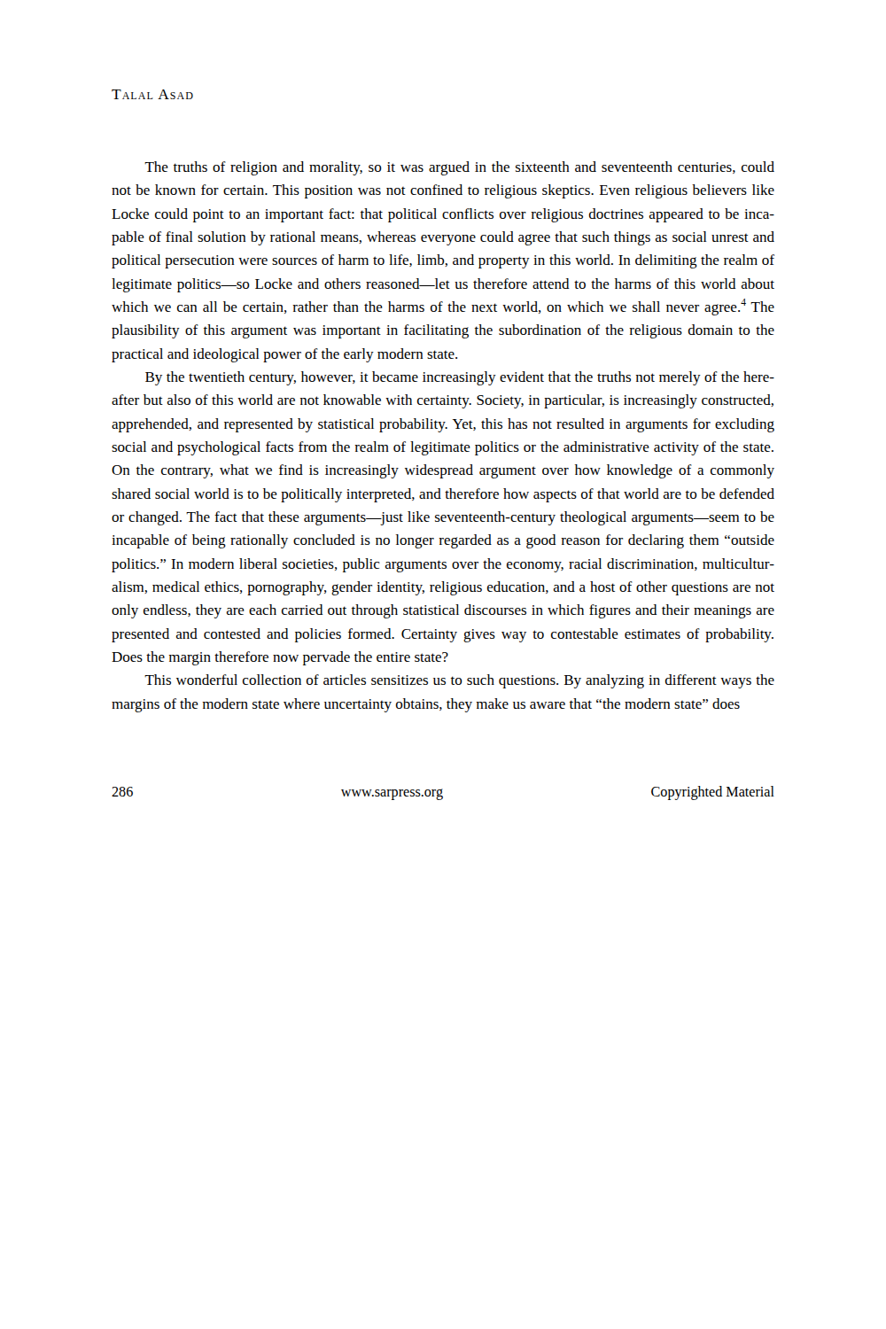Talal Asad
The truths of religion and morality, so it was argued in the sixteenth and seventeenth centuries, could not be known for certain. This position was not confined to religious skeptics. Even religious believers like Locke could point to an important fact: that political conflicts over religious doctrines appeared to be incapable of final solution by rational means, whereas everyone could agree that such things as social unrest and political persecution were sources of harm to life, limb, and property in this world. In delimiting the realm of legitimate politics—so Locke and others reasoned—let us therefore attend to the harms of this world about which we can all be certain, rather than the harms of the next world, on which we shall never agree.4 The plausibility of this argument was important in facilitating the subordination of the religious domain to the practical and ideological power of the early modern state.
By the twentieth century, however, it became increasingly evident that the truths not merely of the hereafter but also of this world are not knowable with certainty. Society, in particular, is increasingly constructed, apprehended, and represented by statistical probability. Yet, this has not resulted in arguments for excluding social and psychological facts from the realm of legitimate politics or the administrative activity of the state. On the contrary, what we find is increasingly widespread argument over how knowledge of a commonly shared social world is to be politically interpreted, and therefore how aspects of that world are to be defended or changed. The fact that these arguments—just like seventeenth-century theological arguments—seem to be incapable of being rationally concluded is no longer regarded as a good reason for declaring them “outside politics.” In modern liberal societies, public arguments over the economy, racial discrimination, multiculturalism, medical ethics, pornography, gender identity, religious education, and a host of other questions are not only endless, they are each carried out through statistical discourses in which figures and their meanings are presented and contested and policies formed. Certainty gives way to contestable estimates of probability. Does the margin therefore now pervade the entire state?
This wonderful collection of articles sensitizes us to such questions. By analyzing in different ways the margins of the modern state where uncertainty obtains, they make us aware that “the modern state” does
286 www.sarpress.org Copyrighted Material